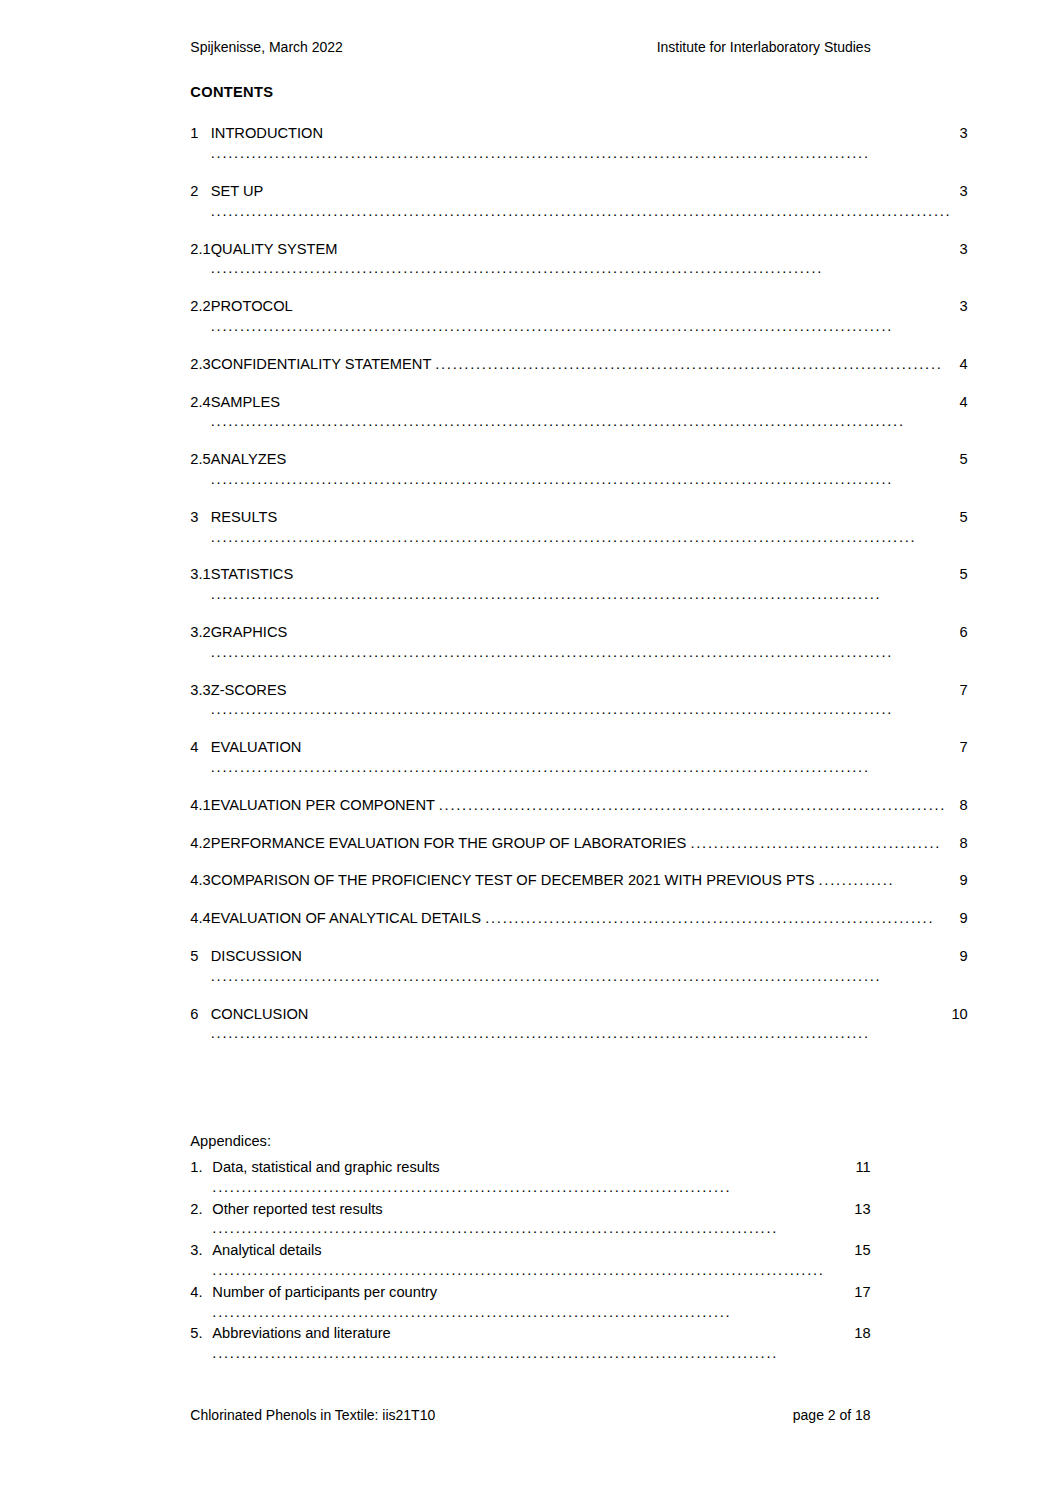Spijkenisse, March 2022
Institute for Interlaboratory Studies
CONTENTS
| 1 | INTRODUCTION ................................................................................................................. | 3 |
| 2 | SET UP ............................................................................................................................... | 3 |
| 2.1 | QUALITY SYSTEM ......................................................................................................... | 3 |
| 2.2 | PROTOCOL ..................................................................................................................... | 3 |
| 2.3 | CONFIDENTIALITY STATEMENT ....................................................................................... | 4 |
| 2.4 | SAMPLES ....................................................................................................................... | 4 |
| 2.5 | ANALYZES ..................................................................................................................... | 5 |
| 3 | RESULTS ......................................................................................................................... | 5 |
| 3.1 | STATISTICS ................................................................................................................... | 5 |
| 3.2 | GRAPHICS ..................................................................................................................... | 6 |
| 3.3 | Z-SCORES ..................................................................................................................... | 7 |
| 4 | EVALUATION ................................................................................................................. | 7 |
| 4.1 | EVALUATION PER COMPONENT ....................................................................................... | 8 |
| 4.2 | PERFORMANCE EVALUATION FOR THE GROUP OF LABORATORIES ........................................... | 8 |
| 4.3 | COMPARISON OF THE PROFICIENCY TEST OF DECEMBER 2021 WITH PREVIOUS PTS ............. | 9 |
| 4.4 | EVALUATION OF ANALYTICAL DETAILS ............................................................................. | 9 |
| 5 | DISCUSSION ................................................................................................................... | 9 |
| 6 | CONCLUSION ................................................................................................................. | 10 |
Appendices:
| 1. | Data, statistical and graphic results ......................................................................................... | 11 |
| 2. | Other reported test results ................................................................................................. | 13 |
| 3. | Analytical details ......................................................................................................... | 15 |
| 4. | Number of participants per country ......................................................................................... | 17 |
| 5. | Abbreviations and literature ................................................................................................. | 18 |
Chlorinated Phenols in Textile: iis21T10
page 2 of 18